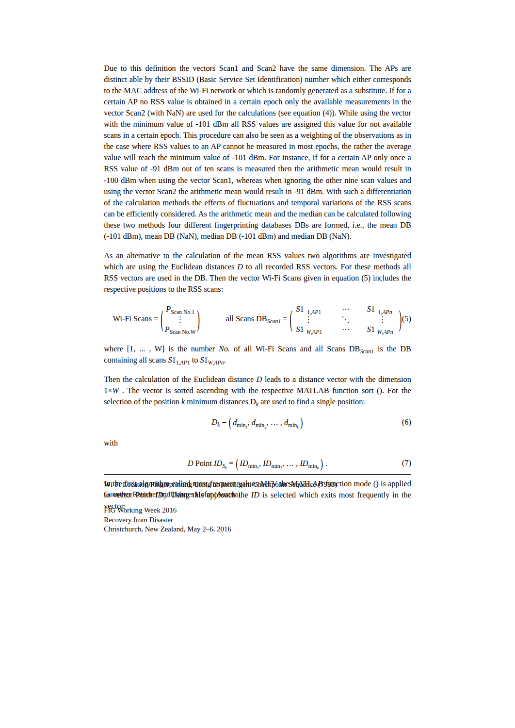Due to this definition the vectors Scan1 and Scan2 have the same dimension. The APs are distinct able by their BSSID (Basic Service Set Identification) number which either corresponds to the MAC address of the Wi-Fi network or which is randomly generated as a substitute. If for a certain AP no RSS value is obtained in a certain epoch only the available measurements in the vector Scan2 (with NaN) are used for the calculations (see equation (4)). While using the vector with the minimum value of -101 dBm all RSS values are assigned this value for not available scans in a certain epoch. This procedure can also be seen as a weighting of the observations as in the case where RSS values to an AP cannot be measured in most epochs, the rather the average value will reach the minimum value of -101 dBm. For instance, if for a certain AP only once a RSS value of -91 dBm out of ten scans is measured then the arithmetic mean would result in -100 dBm when using the vector Scan1, whereas when ignoring the other nine scan values and using the vector Scan2 the arithmetic mean would result in -91 dBm. With such a differentiation of the calculation methods the effects of fluctuations and temporal variations of the RSS scans can be efficiently considered. As the arithmetic mean and the median can be calculated following these two methods four different fingerprinting databases DBs are formed, i.e., the mean DB (-101 dBm), mean DB (NaN), median DB (-101 dBm) and median DB (NaN).
As an alternative to the calculation of the mean RSS values two algorithms are investigated which are using the Euclidean distances D to all recorded RSS vectors. For these methods all RSS vectors are used in the DB. Then the vector Wi-Fi Scans given in equation (5) includes the respective positions to the RSS scans:
Wi-Fi Scans = ( PScan No.1 ⋮ PScan No.W ) all Scans DBScan1 = ( S11,AP1⋯S11,APn ⋮⋱⋮ S1W,AP1⋯S1W,APn )
(5)
where [1, ... , W] is the number No. of all Wi-Fi Scans and all Scans DBScan1 is the DB containing all scans S11,AP1 to S1W,APn.
Then the calculation of the Euclidean distance D leads to a distance vector with the dimension 1×W . The vector is sorted ascending with the respective MATLAB function sort (). For the selection of the position k minimum distances Dk are used to find a single position:
Dk = ( dmin1, dmin2, … , dmink )
(6)
with
D Point ID Sk = ( ID min1, ID min2, … , ID mink ) .
(7)
In the first algorithm called most frequent values MFV the MATLAB function mode () is applied to vector Point ID s. Using this approach the ID is selected which exits most frequently in the vector:
Wi-Fi Location Fingerprinting Using an Intelligent Checkpoint Sequence (7993)
Guenther Retscher and Hannes Hofer (Austria)
FIG Working Week 2016
Recovery from Disaster
Christchurch, New Zealand, May 2–6, 2016